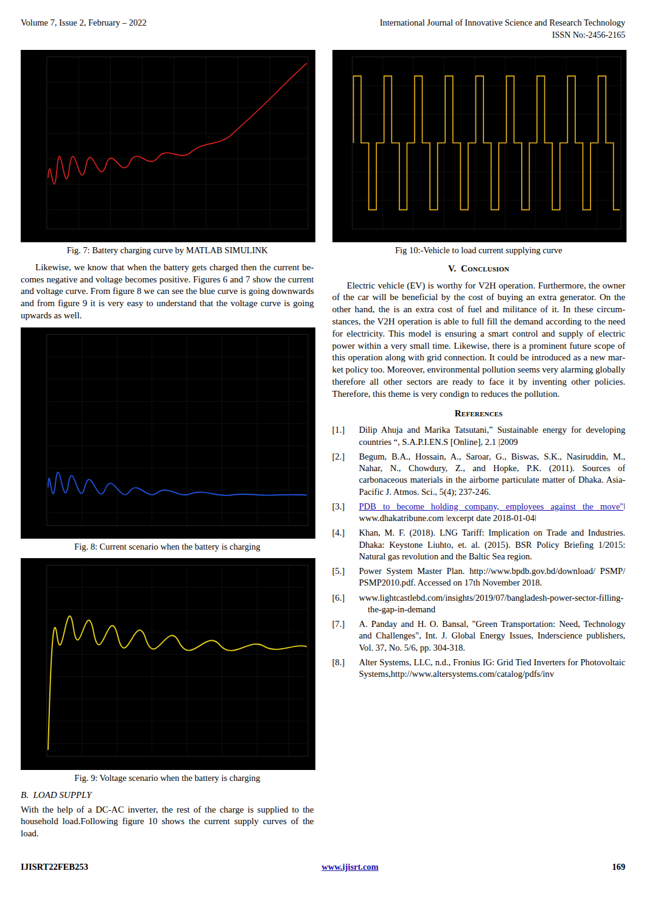Volume 7, Issue 2, February – 2022
International Journal of Innovative Science and Research Technology
ISSN No:-2456-2165
Fig. 7: Battery charging curve by MATLAB SIMULINK
Likewise, we know that when the battery gets charged then the current becomes negative and voltage becomes positive. Figures 6 and 7 show the current and voltage curve. From figure 8 we can see the blue curve is going downwards and from figure 9 it is very easy to understand that the voltage curve is going upwards as well.
Fig. 8: Current scenario when the battery is charging
Fig. 9: Voltage scenario when the battery is charging
B. LOAD SUPPLY
With the help of a DC-AC inverter, the rest of the charge is supplied to the household load.Following figure 10 shows the current supply curves of the load.
Fig 10:-Vehicle to load current supplying curve
V. Conclusion
Electric vehicle (EV) is worthy for V2H operation. Furthermore, the owner of the car will be beneficial by the cost of buying an extra generator. On the other hand, the is an extra cost of fuel and militance of it. In these circumstances, the V2H operation is able to full fill the demand according to the need for electricity. This model is ensuring a smart control and supply of electric power within a very small time. Likewise, there is a prominent future scope of this operation along with grid connection. It could be introduced as a new market policy too. Moreover, environmental pollution seems very alarming globally therefore all other sectors are ready to face it by inventing other policies. Therefore, this theme is very condign to reduces the pollution.
References
[1.] Dilip Ahuja and Marika Tatsutani,” Sustainable energy for developing countries “, S.A.P.I.EN.S [Online], 2.1 |2009
[2.] Begum, B.A., Hossain, A., Saroar, G., Biswas, S.K., Nasiruddin, M., Nahar, N., Chowdury, Z., and Hopke, P.K. (2011). Sources of carbonaceous materials in the airborne particulate matter of Dhaka. Asia-Pacific J. Atmos. Sci., 5(4); 237-246.
[3.] PDB to become holding company, employees against the move"ǀ www.dhakatribune.com ǀexcerpt date 2018-01-04ǀ
[4.] Khan, M. F. (2018). LNG Tariff: Implication on Trade and Industries. Dhaka: Keystone Liuhto, et. al. (2015). BSR Policy Briefing 1/2015: Natural gas revolution and the Baltic Sea region.
[5.] Power System Master Plan. http://www.bpdb.gov.bd/download/ PSMP/ PSMP2010.pdf. Accessed on 17th November 2018.
[6.] www.lightcastlebd.com/insights/2019/07/bangladesh-power-sector-filling- the-gap-in-demand
[7.] A. Panday and H. O. Bansal, "Green Transportation: Need, Technology and Challenges", Int. J. Global Energy Issues, Inderscience publishers, Vol. 37, No. 5/6, pp. 304-318.
[8.] Alter Systems, LLC, n.d., Fronius IG: Grid Tied Inverters for Photovoltaic Systems,http://www.altersystems.com/catalog/pdfs/inv
IJISRT22FEB253
www.ijisrt.com
169